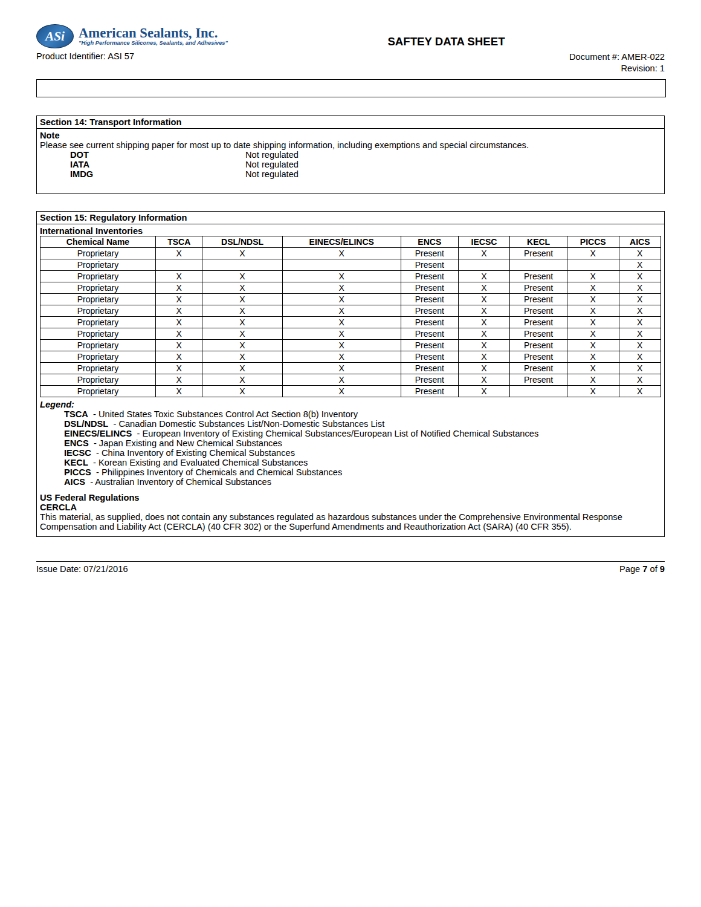American Sealants, Inc.
"High Performance Silicones, Sealants, and Adhesives"
SAFTEY DATA SHEET
Product Identifier: ASI 57
Document #: AMER-022
Revision: 1
Section 14: Transport Information
Note
Please see current shipping paper for most up to date shipping information, including exemptions and special circumstances.
DOT Not regulated
IATA Not regulated
IMDG Not regulated
Section 15: Regulatory Information
International Inventories
| Chemical Name | TSCA | DSL/NDSL | EINECS/ELINCS | ENCS | IECSC | KECL | PICCS | AICS |
| --- | --- | --- | --- | --- | --- | --- | --- | --- |
| Proprietary | X | X | X | Present | X | Present | X | X |
| Proprietary | | | | Present | | | | X |
| Proprietary | X | X | X | Present | X | Present | X | X |
| Proprietary | X | X | X | Present | X | Present | X | X |
| Proprietary | X | X | X | Present | X | Present | X | X |
| Proprietary | X | X | X | Present | X | Present | X | X |
| Proprietary | X | X | X | Present | X | Present | X | X |
| Proprietary | X | X | X | Present | X | Present | X | X |
| Proprietary | X | X | X | Present | X | Present | X | X |
| Proprietary | X | X | X | Present | X | Present | X | X |
| Proprietary | X | X | X | Present | X | Present | X | X |
| Proprietary | X | X | X | Present | X | Present | X | X |
| Proprietary | X | X | X | Present | X | | X | X |
Legend:
TSCA - United States Toxic Substances Control Act Section 8(b) Inventory
DSL/NDSL - Canadian Domestic Substances List/Non-Domestic Substances List
EINECS/ELINCS - European Inventory of Existing Chemical Substances/European List of Notified Chemical Substances
ENCS - Japan Existing and New Chemical Substances
IECSC - China Inventory of Existing Chemical Substances
KECL - Korean Existing and Evaluated Chemical Substances
PICCS - Philippines Inventory of Chemicals and Chemical Substances
AICS - Australian Inventory of Chemical Substances
US Federal Regulations
CERCLA
This material, as supplied, does not contain any substances regulated as hazardous substances under the Comprehensive Environmental Response Compensation and Liability Act (CERCLA) (40 CFR 302) or the Superfund Amendments and Reauthorization Act (SARA) (40 CFR 355).
Issue Date: 07/21/2016
Page 7 of 9